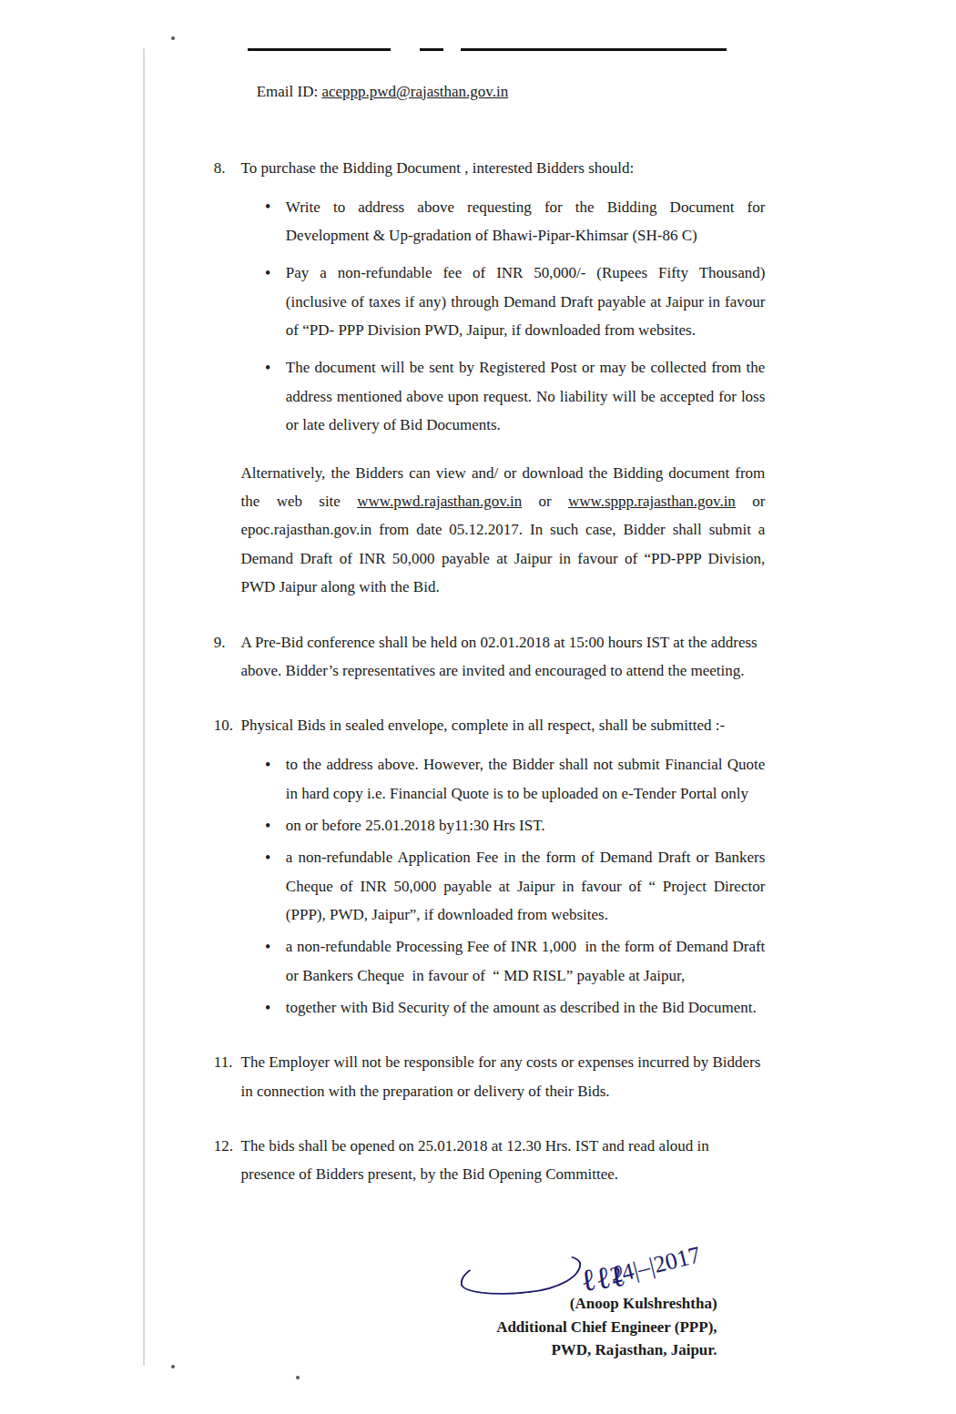Email ID: aceppp.pwd@rajasthan.gov.in
To purchase the Bidding Document , interested Bidders should:
Write to address above requesting for the Bidding Document for Development & Up-gradation of Bhawi-Pipar-Khimsar (SH-86 C)
Pay a non-refundable fee of INR 50,000/- (Rupees Fifty Thousand) (inclusive of taxes if any) through Demand Draft payable at Jaipur in favour of “PD- PPP Division PWD, Jaipur, if downloaded from websites.
The document will be sent by Registered Post or may be collected from the address mentioned above upon request. No liability will be accepted for loss or late delivery of Bid Documents.
Alternatively, the Bidders can view and/ or download the Bidding document from the web site www.pwd.rajasthan.gov.in or www.sppp.rajasthan.gov.in or epoc.rajasthan.gov.in from date 05.12.2017. In such case, Bidder shall submit a Demand Draft of INR 50,000 payable at Jaipur in favour of “PD-PPP Division, PWD Jaipur along with the Bid.
A Pre-Bid conference shall be held on 02.01.2018 at 15:00 hours IST at the address above. Bidder’s representatives are invited and encouraged to attend the meeting.
Physical Bids in sealed envelope, complete in all respect, shall be submitted :-
to the address above. However, the Bidder shall not submit Financial Quote in hard copy i.e. Financial Quote is to be uploaded on e-Tender Portal only
on or before 25.01.2018 by11:30 Hrs IST.
a non-refundable Application Fee in the form of Demand Draft or Bankers Cheque of INR 50,000 payable at Jaipur in favour of “ Project Director (PPP), PWD, Jaipur”, if downloaded from websites.
a non-refundable Processing Fee of INR 1,000 in the form of Demand Draft or Bankers Cheque in favour of “ MD RISL” payable at Jaipur,
together with Bid Security of the amount as described in the Bid Document.
The Employer will not be responsible for any costs or expenses incurred by Bidders in connection with the preparation or delivery of their Bids.
The bids shall be opened on 25.01.2018 at 12.30 Hrs. IST and read aloud in presence of Bidders present, by the Bid Opening Committee.
ℓℓℓ 24|–|2017
(Anoop Kulshreshtha)
Additional Chief Engineer (PPP),
PWD, Rajasthan, Jaipur.